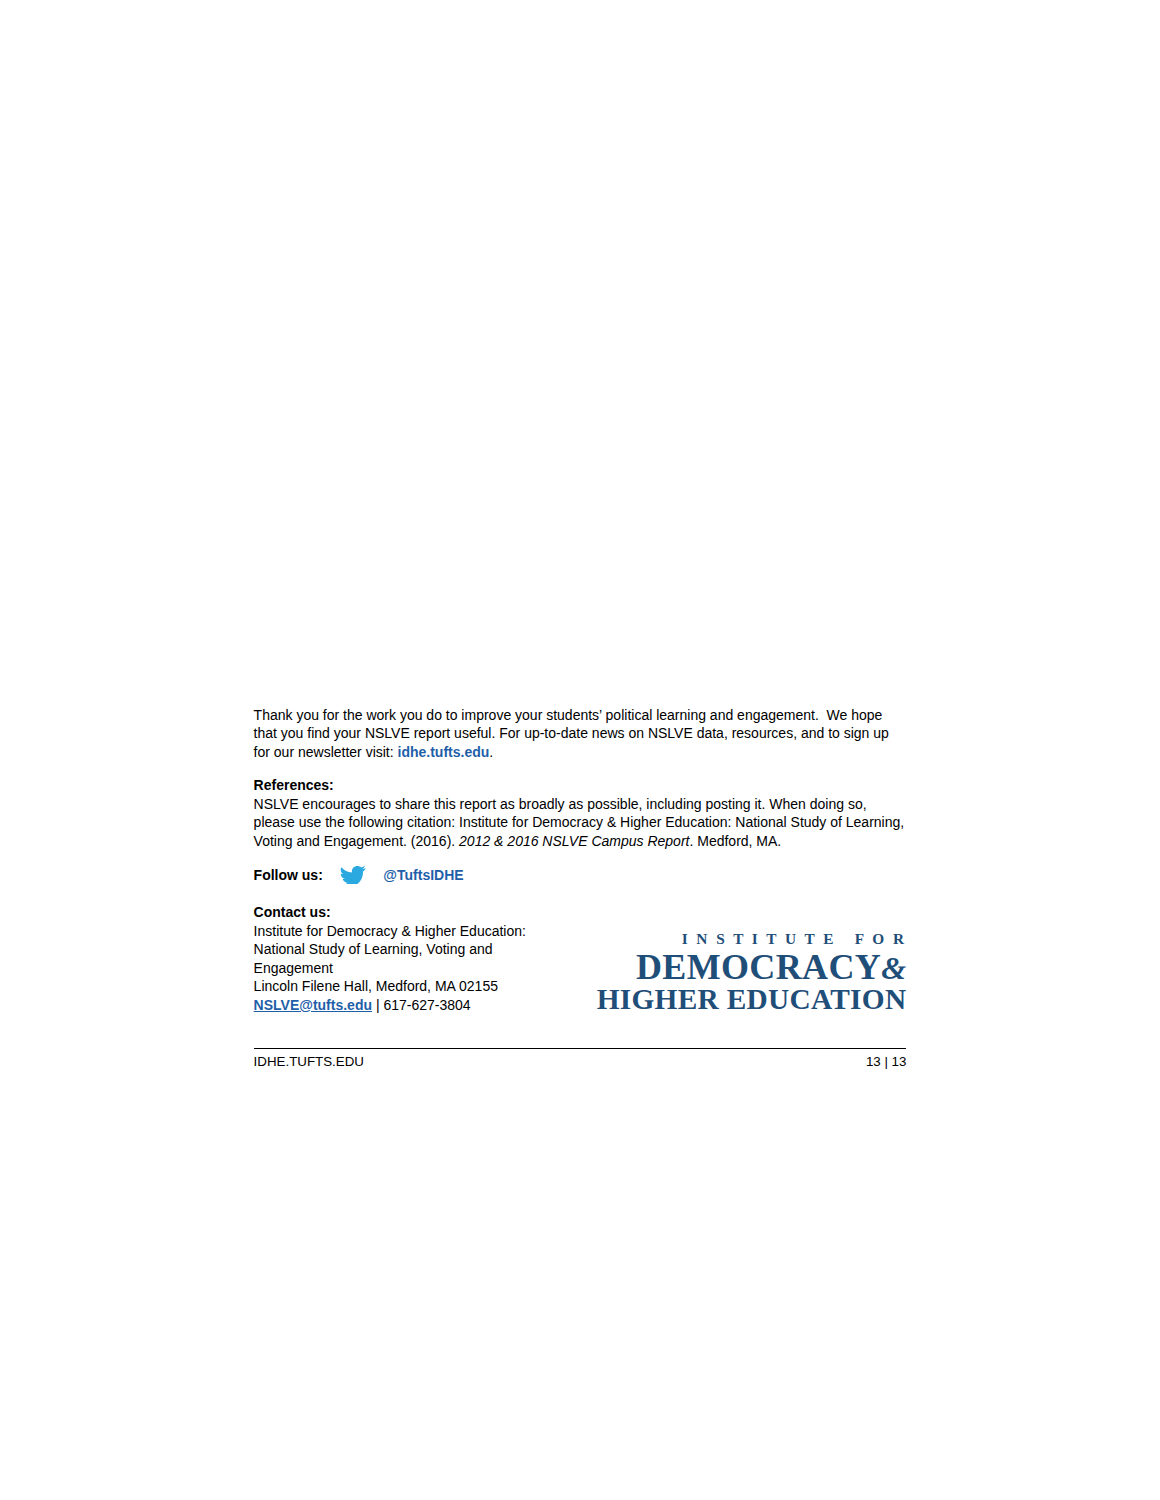Thank you for the work you do to improve your students’ political learning and engagement. We hope that you find your NSLVE report useful. For up-to-date news on NSLVE data, resources, and to sign up for our newsletter visit: idhe.tufts.edu.
References:
NSLVE encourages to share this report as broadly as possible, including posting it. When doing so, please use the following citation: Institute for Democracy & Higher Education: National Study of Learning, Voting and Engagement. (2016). 2012 & 2016 NSLVE Campus Report. Medford, MA.
Follow us: @TuftsIDHE
Contact us:
Institute for Democracy & Higher Education:
National Study of Learning, Voting and Engagement
Lincoln Filene Hall, Medford, MA 02155
NSLVE@tufts.edu | 617-627-3804
I N S T I T U T E F O R
DEMOCRACY&
HIGHER EDUCATION
IDHE.TUFTS.EDU
13 | 13